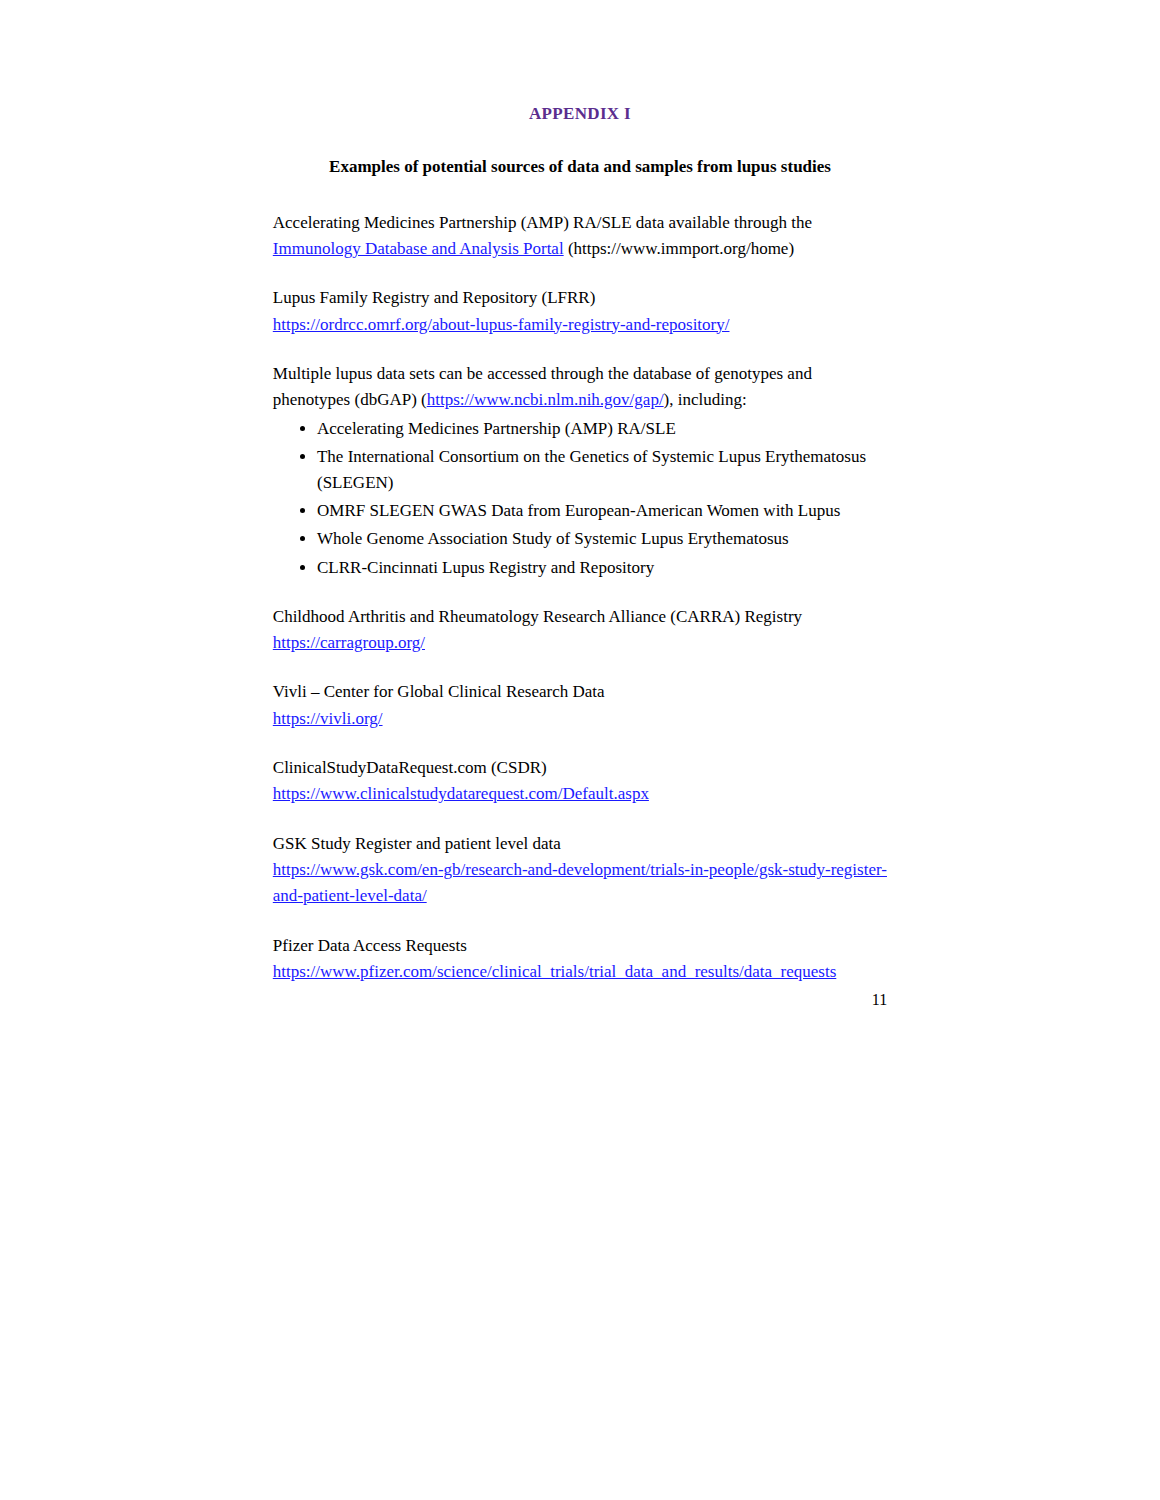APPENDIX I
Examples of potential sources of data and samples from lupus studies
Accelerating Medicines Partnership (AMP) RA/SLE data available through the Immunology Database and Analysis Portal (https://www.immport.org/home)
Lupus Family Registry and Repository (LFRR)
https://ordrcc.omrf.org/about-lupus-family-registry-and-repository/
Multiple lupus data sets can be accessed through the database of genotypes and phenotypes (dbGAP) (https://www.ncbi.nlm.nih.gov/gap/), including:
Accelerating Medicines Partnership (AMP) RA/SLE
The International Consortium on the Genetics of Systemic Lupus Erythematosus (SLEGEN)
OMRF SLEGEN GWAS Data from European-American Women with Lupus
Whole Genome Association Study of Systemic Lupus Erythematosus
CLRR-Cincinnati Lupus Registry and Repository
Childhood Arthritis and Rheumatology Research Alliance (CARRA) Registry
https://carragroup.org/
Vivli – Center for Global Clinical Research Data
https://vivli.org/
ClinicalStudyDataRequest.com (CSDR)
https://www.clinicalstudydatarequest.com/Default.aspx
GSK Study Register and patient level data
https://www.gsk.com/en-gb/research-and-development/trials-in-people/gsk-study-register-and-patient-level-data/
Pfizer Data Access Requests
https://www.pfizer.com/science/clinical_trials/trial_data_and_results/data_requests
11